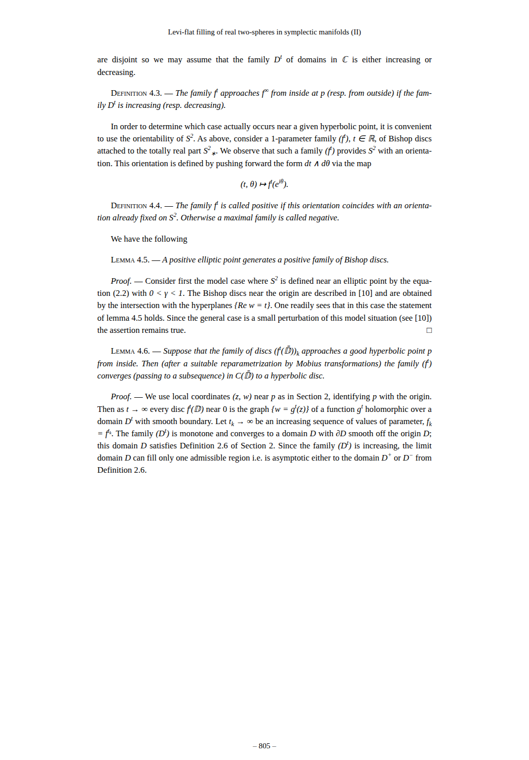Levi-flat filling of real two-spheres in symplectic manifolds (II)
are disjoint so we may assume that the family Dt of domains in ℂ is either increasing or decreasing.
Definition 4.3. — The family ft approaches f∞ from inside at p (resp. from outside) if the family Dt is increasing (resp. decreasing).
In order to determine which case actually occurs near a given hyperbolic point, it is convenient to use the orientability of S2. As above, consider a 1-parameter family (ft), t ∈ ℝ, of Bishop discs attached to the totally real part S2∗. We observe that such a family (ft) provides S2 with an orientation. This orientation is defined by pushing forward the form dt ∧ dθ via the map
(t, θ) ↦ ft(eiθ).
Definition 4.4. — The family ft is called positive if this orientation coincides with an orientation already fixed on S2. Otherwise a maximal family is called negative.
We have the following
Lemma 4.5. — A positive elliptic point generates a positive family of Bishop discs.
Proof. — Consider first the model case where S2 is defined near an elliptic point by the equation (2.2) with 0 < γ < 1. The Bishop discs near the origin are described in [10] and are obtained by the intersection with the hyperplanes {Re w = t}. One readily sees that in this case the statement of lemma 4.5 holds. Since the general case is a small perturbation of this model situation (see [10]) the assertion remains true.□
Lemma 4.6. — Suppose that the family of discs (ft(𝔻̄))k approaches a good hyperbolic point p from inside. Then (after a suitable reparametrization by Mobius transformations) the family (ft) converges (passing to a subsequence) in C(𝔻̄) to a hyperbolic disc.
Proof. — We use local coordinates (z, w) near p as in Section 2, identifying p with the origin. Then as t → ∞ every disc ft(𝔻) near 0 is the graph {w = gt(z)} of a function gt holomorphic over a domain Dt with smooth boundary. Let tk → ∞ be an increasing sequence of values of parameter, fk = ftk. The family (Dt) is monotone and converges to a domain D with ∂D smooth off the origin D; this domain D satisfies Definition 2.6 of Section 2. Since the family (Dt) is increasing, the limit domain D can fill only one admissible region i.e. is asymptotic either to the domain D+ or D− from Definition 2.6.
– 805 –